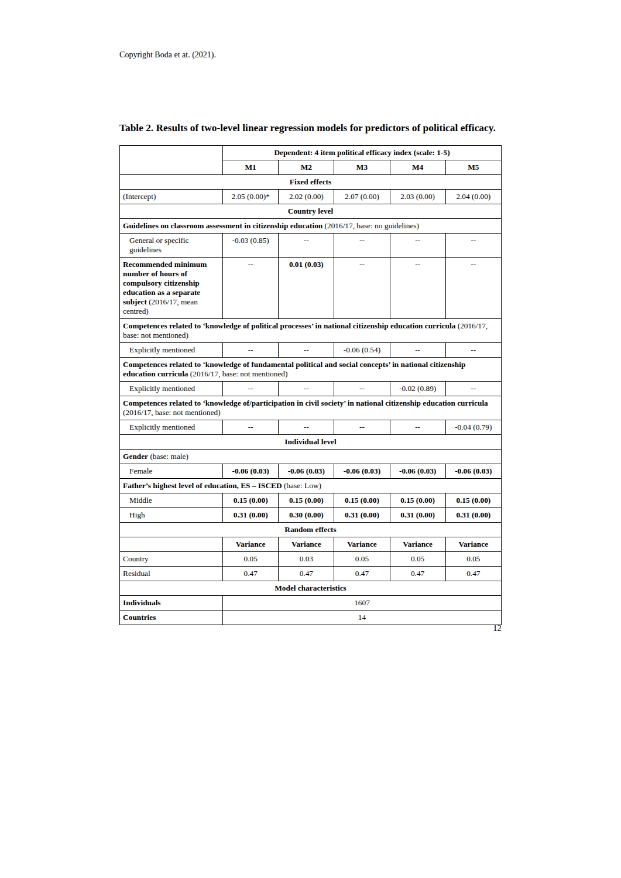Copyright Boda et at. (2021).
Table 2. Results of two-level linear regression models for predictors of political efficacy.
| | Dependent: 4 item political efficacy index (scale: 1-5) |
| | M1 | M2 | M3 | M4 | M5 |
| Fixed effects |
| (Intercept) | 2.05 (0.00)* | 2.02 (0.00) | 2.07 (0.00) | 2.03 (0.00) | 2.04 (0.00) |
| Country level |
| Guidelines on classroom assessment in citizenship education (2016/17, base: no guidelines) |
| General or specific guidelines | -0.03 (0.85) | -- | -- | -- | -- |
| Recommended minimum number of hours of compulsory citizenship education as a separate subject (2016/17, mean centred) | -- | 0.01 (0.03) | -- | -- | -- |
| Competences related to ‘knowledge of political processes’ in national citizenship education curricula (2016/17, base: not mentioned) |
| Explicitly mentioned | -- | -- | -0.06 (0.54) | -- | -- |
| Competences related to ‘knowledge of fundamental political and social concepts’ in national citizenship education curricula (2016/17, base: not mentioned) |
| Explicitly mentioned | -- | -- | -- | -0.02 (0.89) | -- |
| Competences related to ‘knowledge of/participation in civil society’ in national citizenship education curricula (2016/17, base: not mentioned) |
| Explicitly mentioned | -- | -- | -- | -- | -0.04 (0.79) |
| Individual level |
| Gender (base: male) |
| Female | -0.06 (0.03) | -0.06 (0.03) | -0.06 (0.03) | -0.06 (0.03) | -0.06 (0.03) |
| Father’s highest level of education, ES – ISCED (base: Low) |
| Middle | 0.15 (0.00) | 0.15 (0.00) | 0.15 (0.00) | 0.15 (0.00) | 0.15 (0.00) |
| High | 0.31 (0.00) | 0.30 (0.00) | 0.31 (0.00) | 0.31 (0.00) | 0.31 (0.00) |
| Random effects |
| | Variance | Variance | Variance | Variance | Variance |
| Country | 0.05 | 0.03 | 0.05 | 0.05 | 0.05 |
| Residual | 0.47 | 0.47 | 0.47 | 0.47 | 0.47 |
| Model characteristics |
| Individuals | 1607 |
| Countries | 14 |
12